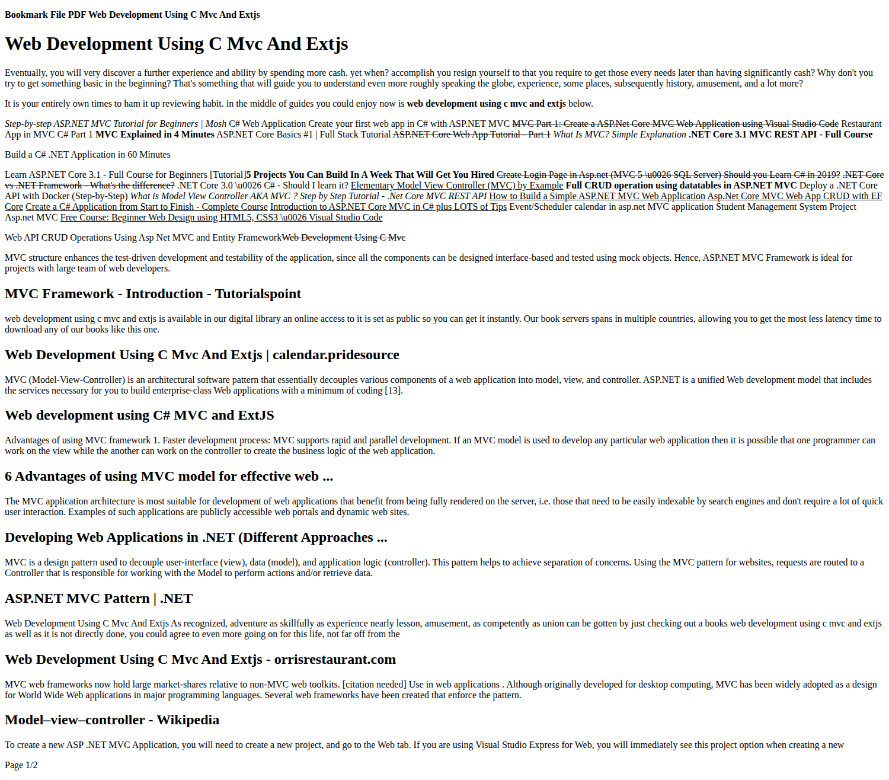Bookmark File PDF Web Development Using C Mvc And Extjs
Web Development Using C Mvc And Extjs
Eventually, you will very discover a further experience and ability by spending more cash. yet when? accomplish you resign yourself to that you require to get those every needs later than having significantly cash? Why don't you try to get something basic in the beginning? That's something that will guide you to understand even more roughly speaking the globe, experience, some places, subsequently history, amusement, and a lot more?
It is your entirely own times to ham it up reviewing habit. in the middle of guides you could enjoy now is web development using c mvc and extjs below.
Step-by-step ASP.NET MVC Tutorial for Beginners | Mosh C# Web Application Create your first web app in C# with ASP.NET MVC MVC Part 1: Create a ASP.Net Core MVC Web Application using Visual Studio Code Restaurant App in MVC C# Part 1 MVC Explained in 4 Minutes ASP.NET Core Basics #1 | Full Stack Tutorial ASP.NET Core Web App Tutorial - Part 1 What Is MVC? Simple Explanation .NET Core 3.1 MVC REST API - Full Course
Build a C# .NET Application in 60 Minutes
Learn ASP.NET Core 3.1 - Full Course for Beginners [Tutorial]5 Projects You Can Build In A Week That Will Get You Hired Create Login Page in Asp.net (MVC 5 \u0026 SQL Server) Should you Learn C# in 2019? .NET Core vs .NET Framework - What's the difference? .NET Core 3.0 \u0026 C# - Should I learn it? Elementary Model View Controller (MVC) by Example Full CRUD operation using datatables in ASP.NET MVC Deploy a .NET Core API with Docker (Step-by-Step) What is Model View Controller AKA MVC ? Step by Step Tutorial - .Net Core MVC REST API How to Build a Simple ASP.NET MVC Web Application Asp.Net Core MVC Web App CRUD with EF Core Create a C# Application from Start to Finish - Complete Course Introduction to ASP.NET Core MVC in C# plus LOTS of Tips Event/Scheduler calendar in asp.net MVC application Student Management System Project Asp.net MVC Free Course: Beginner Web Design using HTML5, CSS3 \u0026 Visual Studio Code
Web API CRUD Operations Using Asp Net MVC and Entity FrameworkWeb Development Using C Mvc
MVC structure enhances the test-driven development and testability of the application, since all the components can be designed interface-based and tested using mock objects. Hence, ASP.NET MVC Framework is ideal for projects with large team of web developers.
MVC Framework - Introduction - Tutorialspoint
web development using c mvc and extjs is available in our digital library an online access to it is set as public so you can get it instantly. Our book servers spans in multiple countries, allowing you to get the most less latency time to download any of our books like this one.
Web Development Using C Mvc And Extjs | calendar.pridesource
MVC (Model-View-Controller) is an architectural software pattern that essentially decouples various components of a web application into model, view, and controller. ASP.NET is a unified Web development model that includes the services necessary for you to build enterprise-class Web applications with a minimum of coding [13].
Web development using C# MVC and ExtJS
Advantages of using MVC framework 1. Faster development process: MVC supports rapid and parallel development. If an MVC model is used to develop any particular web application then it is possible that one programmer can work on the view while the another can work on the controller to create the business logic of the web application.
6 Advantages of using MVC model for effective web ...
The MVC application architecture is most suitable for development of web applications that benefit from being fully rendered on the server, i.e. those that need to be easily indexable by search engines and don't require a lot of quick user interaction. Examples of such applications are publicly accessible web portals and dynamic web sites.
Developing Web Applications in .NET (Different Approaches ...
MVC is a design pattern used to decouple user-interface (view), data (model), and application logic (controller). This pattern helps to achieve separation of concerns. Using the MVC pattern for websites, requests are routed to a Controller that is responsible for working with the Model to perform actions and/or retrieve data.
ASP.NET MVC Pattern | .NET
Web Development Using C Mvc And Extjs As recognized, adventure as skillfully as experience nearly lesson, amusement, as competently as union can be gotten by just checking out a books web development using c mvc and extjs as well as it is not directly done, you could agree to even more going on for this life, not far off from the
Web Development Using C Mvc And Extjs - orrisrestaurant.com
MVC web frameworks now hold large market-shares relative to non-MVC web toolkits. [citation needed] Use in web applications . Although originally developed for desktop computing, MVC has been widely adopted as a design for World Wide Web applications in major programming languages. Several web frameworks have been created that enforce the pattern.
Model–view–controller - Wikipedia
To create a new ASP .NET MVC Application, you will need to create a new project, and go to the Web tab. If you are using Visual Studio Express for Web, you will immediately see this project option when creating a new
Page 1/2